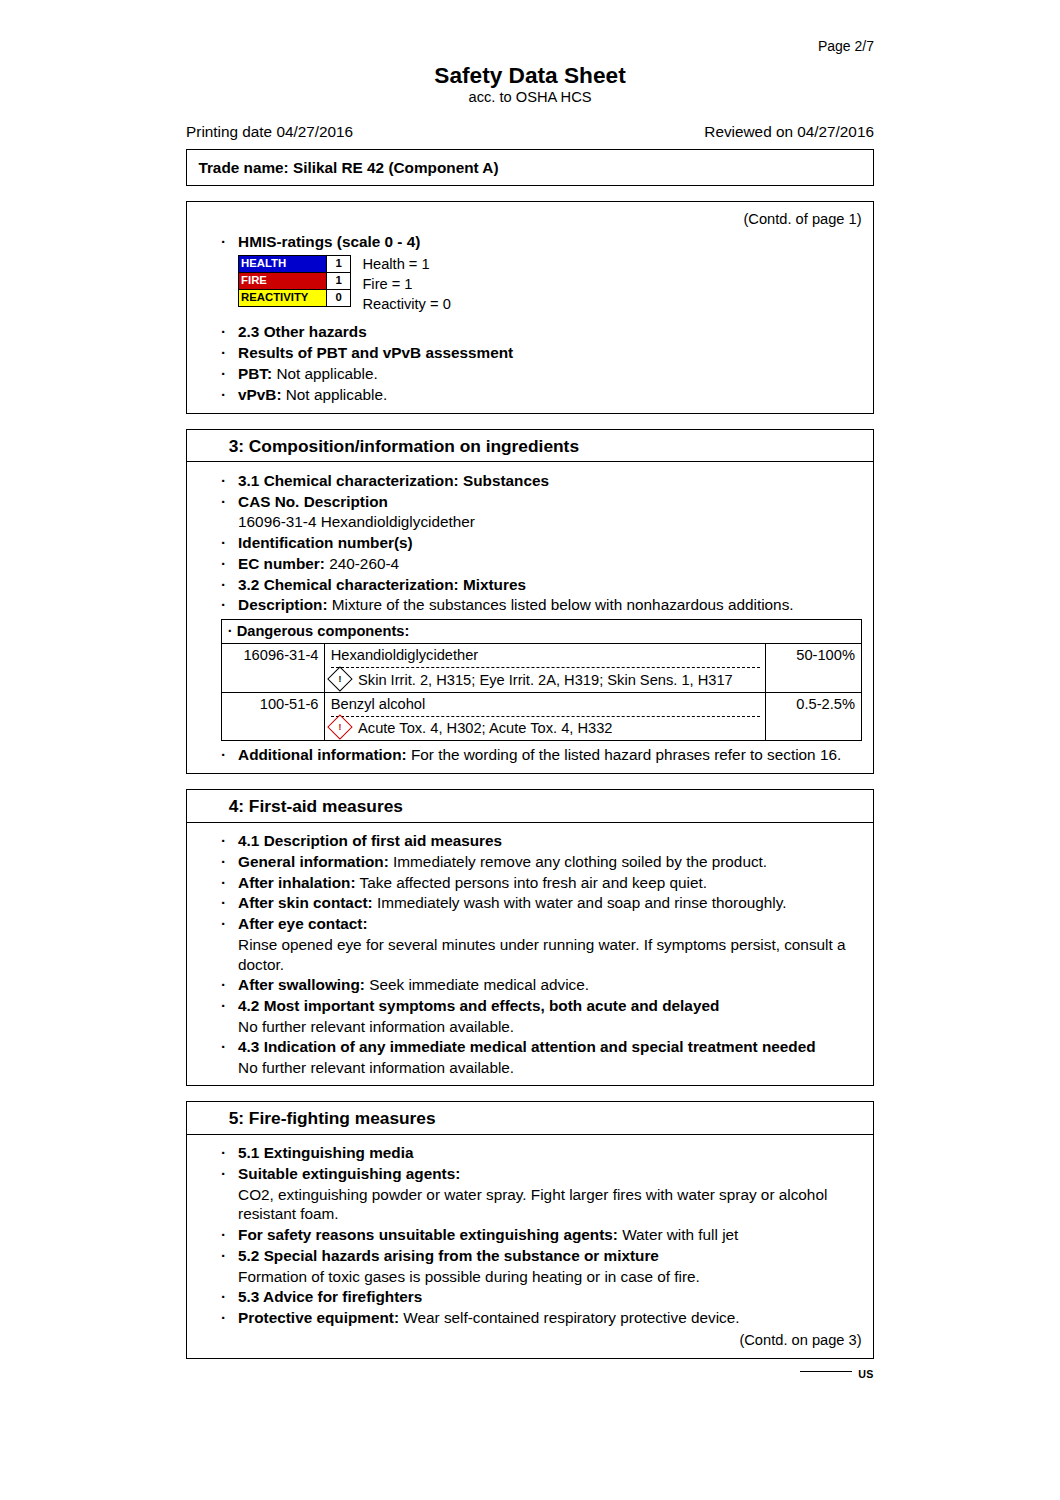Page 2/7
Safety Data Sheet
acc. to OSHA HCS
Printing date 04/27/2016 Reviewed on 04/27/2016
Trade name: Silikal RE 42 (Component A)
(Contd. of page 1)
HMIS-ratings (scale 0 - 4)
| HEALTH | 1 |
| FIRE | 1 |
| REACTIVITY | 0 |
Health = 1
Fire = 1
Reactivity = 0
2.3 Other hazards
Results of PBT and vPvB assessment
PBT: Not applicable.
vPvB: Not applicable.
3: Composition/information on ingredients
3.1 Chemical characterization: Substances
CAS No. Description
16096-31-4 Hexandioldiglycidether
Identification number(s)
EC number: 240-260-4
3.2 Chemical characterization: Mixtures
Description: Mixture of the substances listed below with nonhazardous additions.
| · Dangerous components: |
| 16096-31-4 | Hexandioldiglycidether ! Skin Irrit. 2, H315; Eye Irrit. 2A, H319; Skin Sens. 1, H317 | 50-100% |
| 100-51-6 | Benzyl alcohol ! Acute Tox. 4, H302; Acute Tox. 4, H332 | 0.5-2.5% |
Additional information: For the wording of the listed hazard phrases refer to section 16.
4: First-aid measures
4.1 Description of first aid measures
General information: Immediately remove any clothing soiled by the product.
After inhalation: Take affected persons into fresh air and keep quiet.
After skin contact: Immediately wash with water and soap and rinse thoroughly.
After eye contact:
Rinse opened eye for several minutes under running water. If symptoms persist, consult a doctor.
After swallowing: Seek immediate medical advice.
4.2 Most important symptoms and effects, both acute and delayed
No further relevant information available.
4.3 Indication of any immediate medical attention and special treatment needed
No further relevant information available.
5: Fire-fighting measures
5.1 Extinguishing media
Suitable extinguishing agents:
CO2, extinguishing powder or water spray. Fight larger fires with water spray or alcohol resistant foam.
For safety reasons unsuitable extinguishing agents: Water with full jet
5.2 Special hazards arising from the substance or mixture
Formation of toxic gases is possible during heating or in case of fire.
5.3 Advice for firefighters
Protective equipment: Wear self-contained respiratory protective device.
(Contd. on page 3)
US